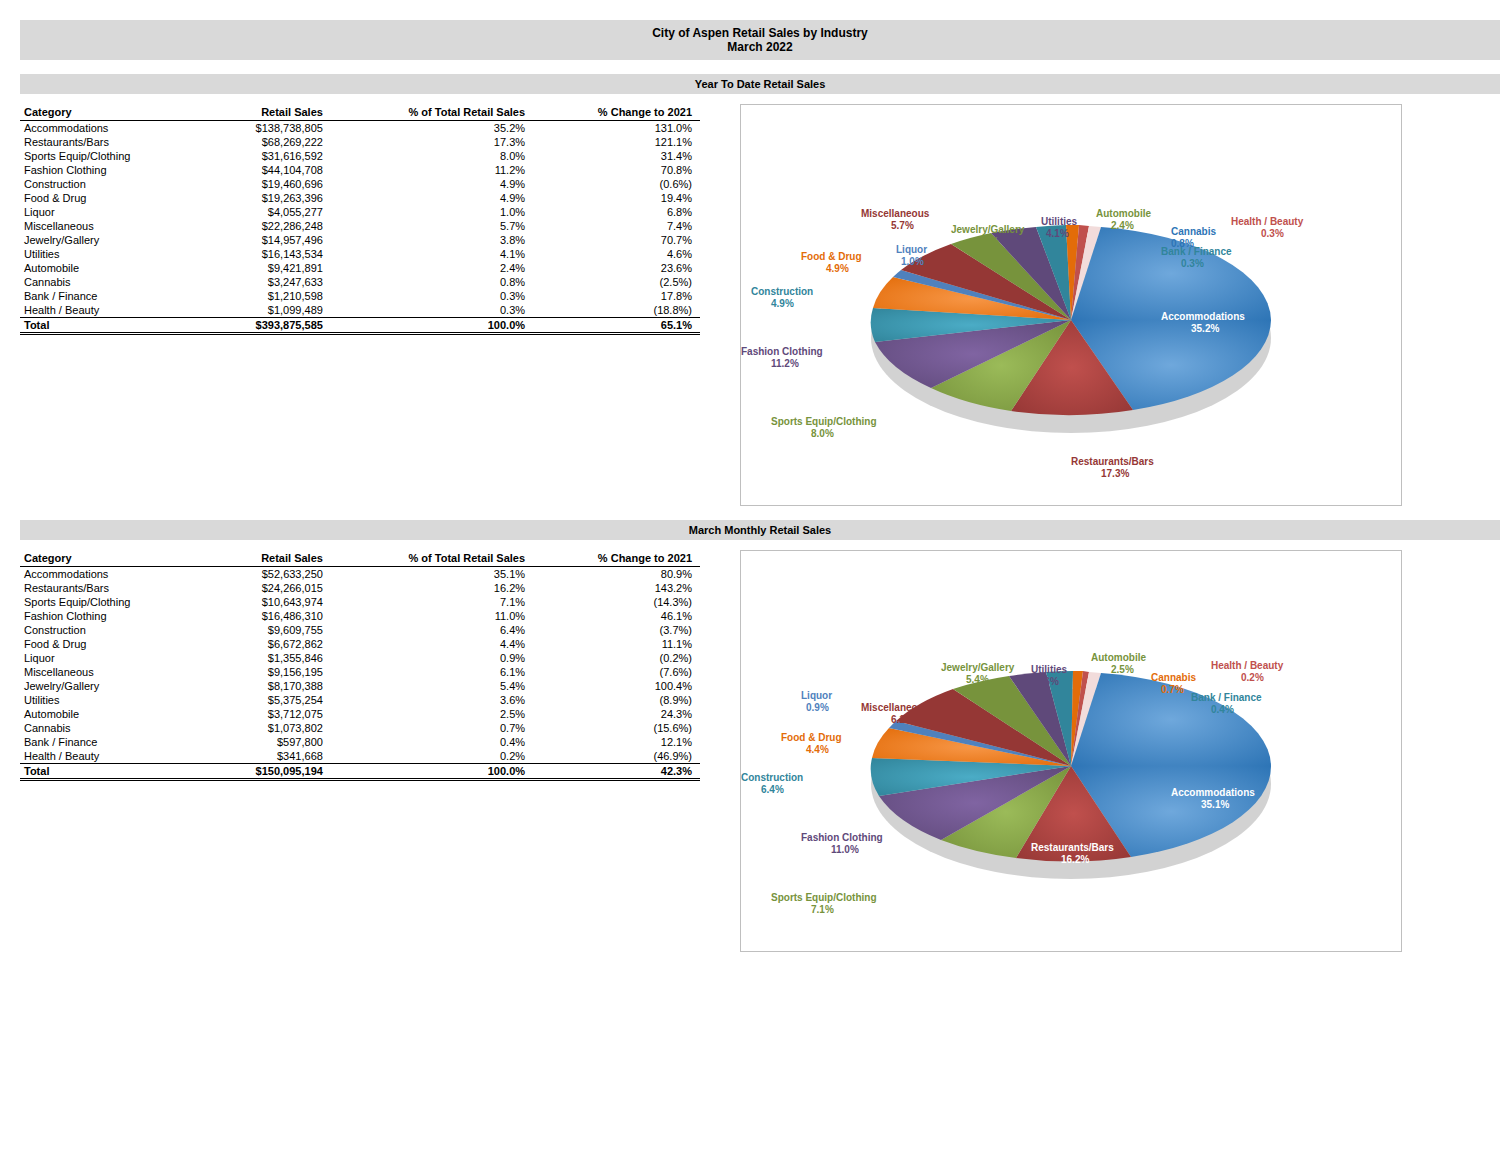City of Aspen Retail Sales by Industry
March 2022
Year To Date Retail Sales
| Category | Retail Sales | % of Total Retail Sales | % Change to 2021 |
| --- | --- | --- | --- |
| Accommodations | $138,738,805 | 35.2% | 131.0% |
| Restaurants/Bars | $68,269,222 | 17.3% | 121.1% |
| Sports Equip/Clothing | $31,616,592 | 8.0% | 31.4% |
| Fashion Clothing | $44,104,708 | 11.2% | 70.8% |
| Construction | $19,460,696 | 4.9% | (0.6%) |
| Food & Drug | $19,263,396 | 4.9% | 19.4% |
| Liquor | $4,055,277 | 1.0% | 6.8% |
| Miscellaneous | $22,286,248 | 5.7% | 7.4% |
| Jewelry/Gallery | $14,957,496 | 3.8% | 70.7% |
| Utilities | $16,143,534 | 4.1% | 4.6% |
| Automobile | $9,421,891 | 2.4% | 23.6% |
| Cannabis | $3,247,633 | 0.8% | (2.5%) |
| Bank / Finance | $1,210,598 | 0.3% | 17.8% |
| Health / Beauty | $1,099,489 | 0.3% | (18.8%) |
| Total | $393,875,585 | 100.0% | 65.1% |
Cannabis 0.8% Health / Beauty 0.3% Automobile 2.4% Utilities 4.1% Bank / Finance 0.3% Miscellaneous 5.7% Jewelry/Gallery 3.8% Food & Drug 4.9% Liquor 1.0% Construction 4.9% Fashion Clothing 11.2% Sports Equip/Clothing 8.0% Restaurants/Bars 17.3% Accommodations 35.2%
March Monthly Retail Sales
| Category | Retail Sales | % of Total Retail Sales | % Change to 2021 |
| --- | --- | --- | --- |
| Accommodations | $52,633,250 | 35.1% | 80.9% |
| Restaurants/Bars | $24,266,015 | 16.2% | 143.2% |
| Sports Equip/Clothing | $10,643,974 | 7.1% | (14.3%) |
| Fashion Clothing | $16,486,310 | 11.0% | 46.1% |
| Construction | $9,609,755 | 6.4% | (3.7%) |
| Food & Drug | $6,672,862 | 4.4% | 11.1% |
| Liquor | $1,355,846 | 0.9% | (0.2%) |
| Miscellaneous | $9,156,195 | 6.1% | (7.6%) |
| Jewelry/Gallery | $8,170,388 | 5.4% | 100.4% |
| Utilities | $5,375,254 | 3.6% | (8.9%) |
| Automobile | $3,712,075 | 2.5% | 24.3% |
| Cannabis | $1,073,802 | 0.7% | (15.6%) |
| Bank / Finance | $597,800 | 0.4% | 12.1% |
| Health / Beauty | $341,668 | 0.2% | (46.9%) |
| Total | $150,095,194 | 100.0% | 42.3% |
Automobile 2.5% Utilities 3.6% Jewelry/Gallery 5.4% Health / Beauty 0.2% Cannabis 0.7% Bank / Finance 0.4% Liquor 0.9% Miscellaneous 6.1% Food & Drug 4.4% Construction 6.4% Fashion Clothing 11.0% Sports Equip/Clothing 7.1% Restaurants/Bars 16.2% Accommodations 35.1%